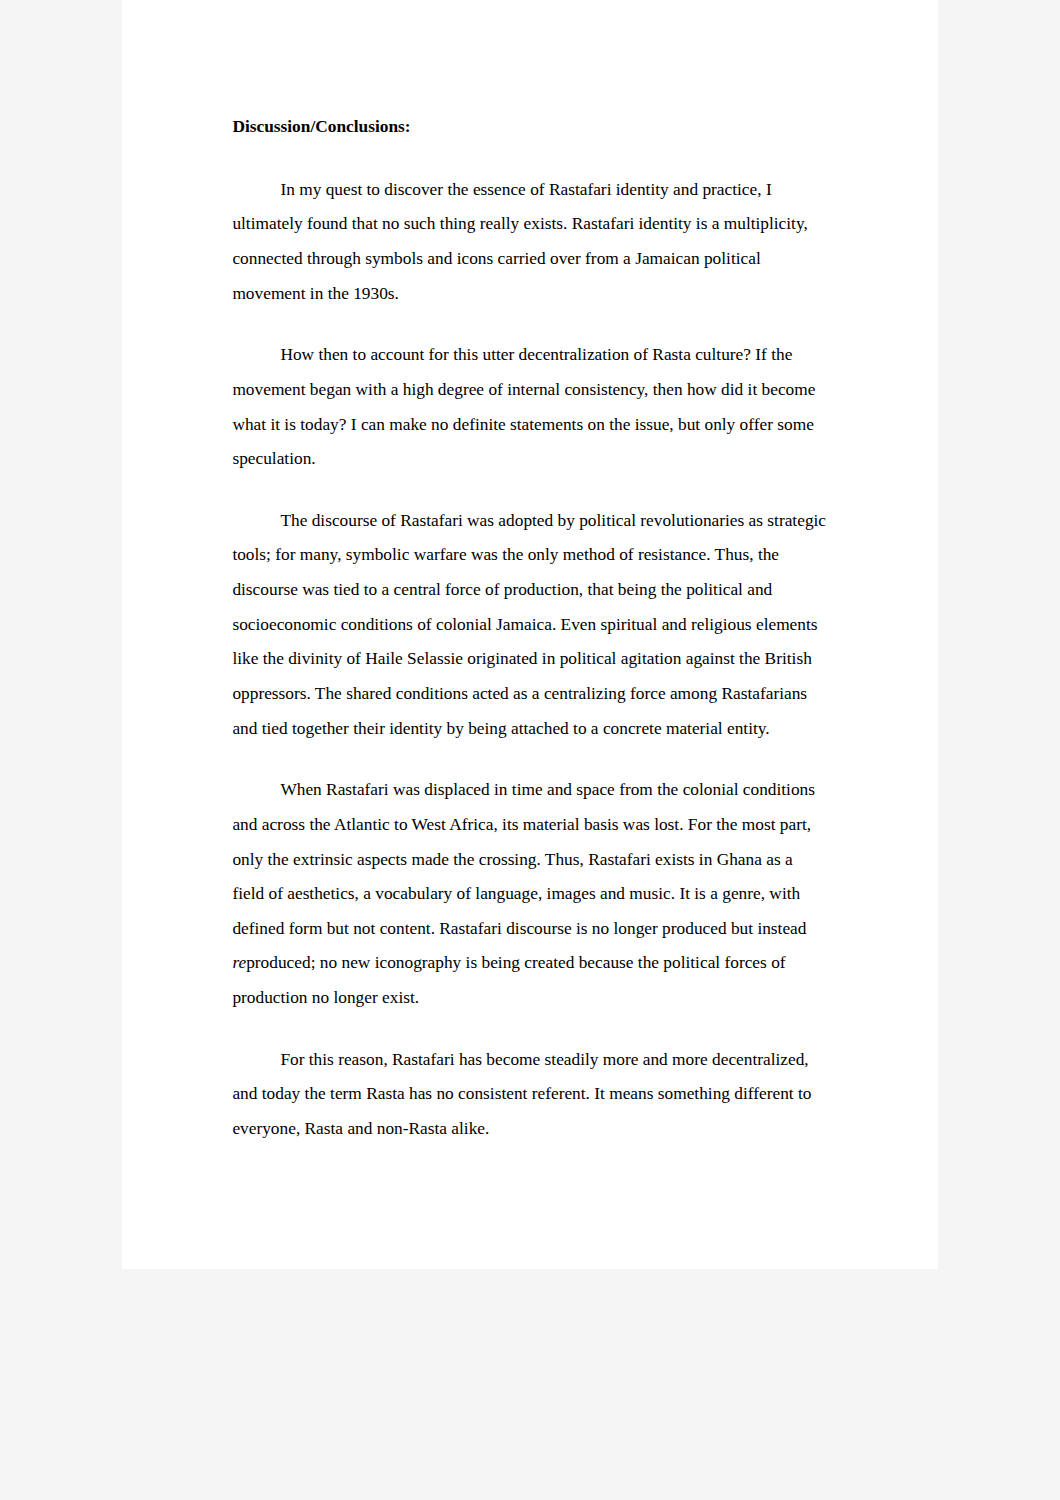Discussion/Conclusions:
In my quest to discover the essence of Rastafari identity and practice, I ultimately found that no such thing really exists. Rastafari identity is a multiplicity, connected through symbols and icons carried over from a Jamaican political movement in the 1930s.
How then to account for this utter decentralization of Rasta culture? If the movement began with a high degree of internal consistency, then how did it become what it is today? I can make no definite statements on the issue, but only offer some speculation.
The discourse of Rastafari was adopted by political revolutionaries as strategic tools; for many, symbolic warfare was the only method of resistance. Thus, the discourse was tied to a central force of production, that being the political and socioeconomic conditions of colonial Jamaica. Even spiritual and religious elements like the divinity of Haile Selassie originated in political agitation against the British oppressors. The shared conditions acted as a centralizing force among Rastafarians and tied together their identity by being attached to a concrete material entity.
When Rastafari was displaced in time and space from the colonial conditions and across the Atlantic to West Africa, its material basis was lost. For the most part, only the extrinsic aspects made the crossing. Thus, Rastafari exists in Ghana as a field of aesthetics, a vocabulary of language, images and music. It is a genre, with defined form but not content. Rastafari discourse is no longer produced but instead reproduced; no new iconography is being created because the political forces of production no longer exist.
For this reason, Rastafari has become steadily more and more decentralized, and today the term Rasta has no consistent referent. It means something different to everyone, Rasta and non-Rasta alike.